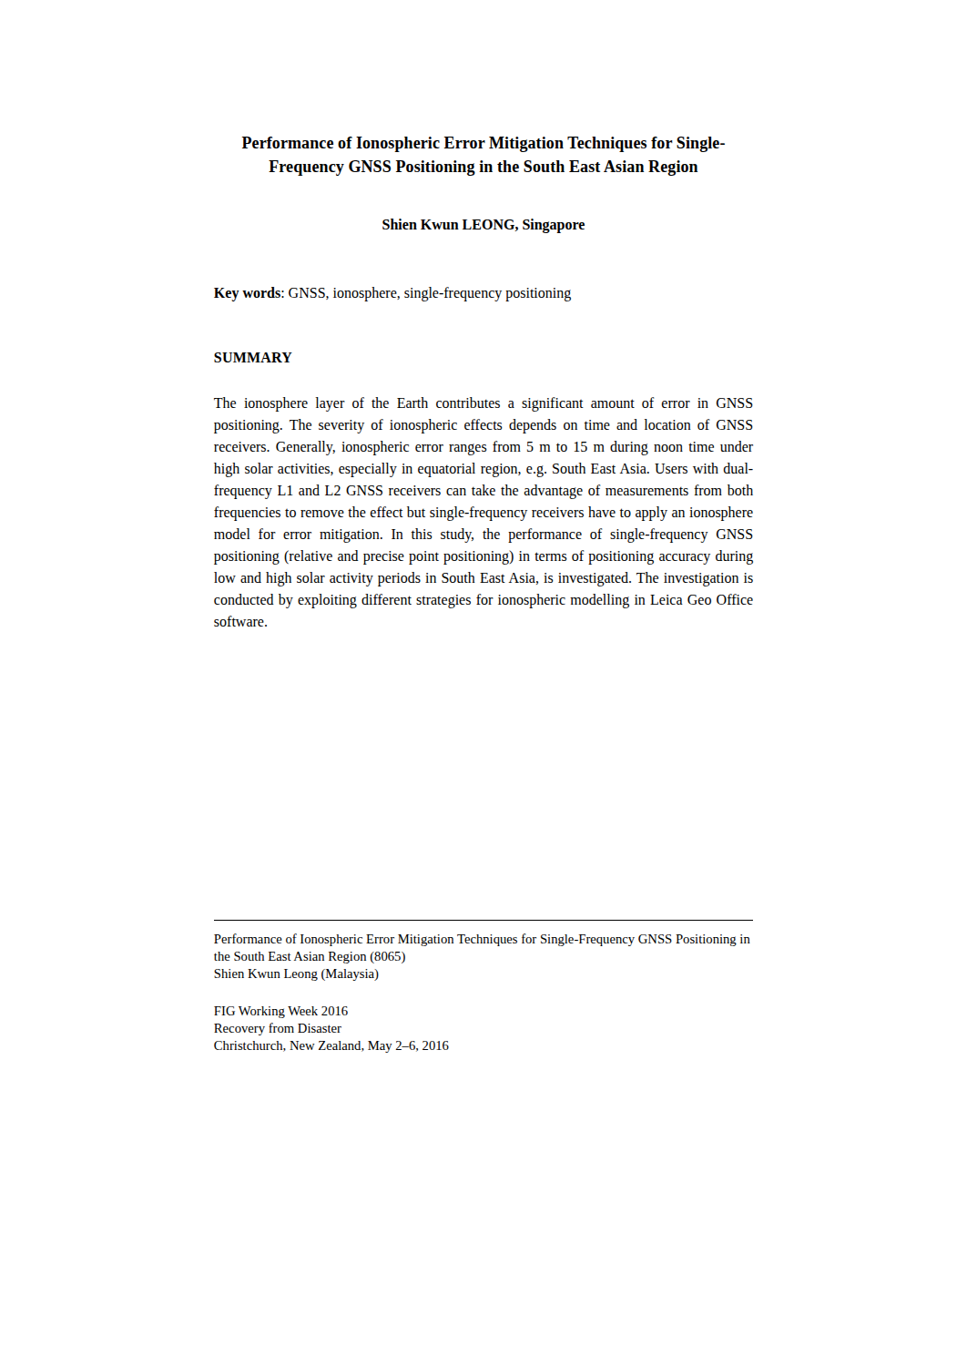Performance of Ionospheric Error Mitigation Techniques for Single-Frequency GNSS Positioning in the South East Asian Region
Shien Kwun LEONG, Singapore
Key words: GNSS, ionosphere, single-frequency positioning
SUMMARY
The ionosphere layer of the Earth contributes a significant amount of error in GNSS positioning. The severity of ionospheric effects depends on time and location of GNSS receivers. Generally, ionospheric error ranges from 5 m to 15 m during noon time under high solar activities, especially in equatorial region, e.g. South East Asia. Users with dual-frequency L1 and L2 GNSS receivers can take the advantage of measurements from both frequencies to remove the effect but single-frequency receivers have to apply an ionosphere model for error mitigation. In this study, the performance of single-frequency GNSS positioning (relative and precise point positioning) in terms of positioning accuracy during low and high solar activity periods in South East Asia, is investigated. The investigation is conducted by exploiting different strategies for ionospheric modelling in Leica Geo Office software.
Performance of Ionospheric Error Mitigation Techniques for Single-Frequency GNSS Positioning in the South East Asian Region (8065)
Shien Kwun Leong (Malaysia)
FIG Working Week 2016
Recovery from Disaster
Christchurch, New Zealand, May 2–6, 2016